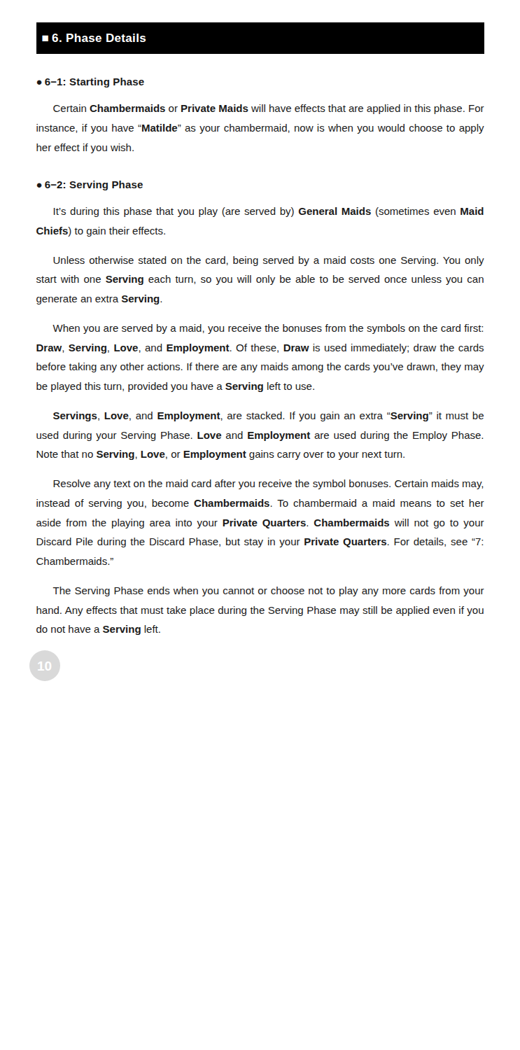6. Phase Details
6−1: Starting Phase
Certain Chambermaids or Private Maids will have effects that are applied in this phase. For instance, if you have “Matilde” as your chambermaid, now is when you would choose to apply her effect if you wish.
6−2: Serving Phase
It’s during this phase that you play (are served by) General Maids (sometimes even Maid Chiefs) to gain their effects.
Unless otherwise stated on the card, being served by a maid costs one Serving. You only start with one Serving each turn, so you will only be able to be served once unless you can generate an extra Serving.
When you are served by a maid, you receive the bonuses from the symbols on the card first: Draw, Serving, Love, and Employment. Of these, Draw is used immediately; draw the cards before taking any other actions. If there are any maids among the cards you’ve drawn, they may be played this turn, provided you have a Serving left to use.
Servings, Love, and Employment, are stacked. If you gain an extra “Serving” it must be used during your Serving Phase. Love and Employment are used during the Employ Phase. Note that no Serving, Love, or Employment gains carry over to your next turn.
Resolve any text on the maid card after you receive the symbol bonuses. Certain maids may, instead of serving you, become Chambermaids. To chambermaid a maid means to set her aside from the playing area into your Private Quarters. Chambermaids will not go to your Discard Pile during the Discard Phase, but stay in your Private Quarters. For details, see “7: Chambermaids.”
The Serving Phase ends when you cannot or choose not to play any more cards from your hand. Any effects that must take place during the Serving Phase may still be applied even if you do not have a Serving left.
10